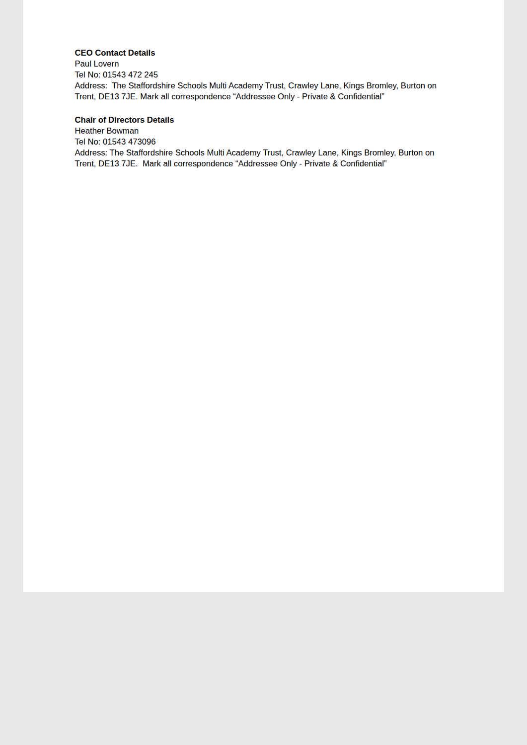CEO Contact Details
Paul Lovern
Tel No: 01543 472 245
Address: The Staffordshire Schools Multi Academy Trust, Crawley Lane, Kings Bromley, Burton on Trent, DE13 7JE. Mark all correspondence “Addressee Only - Private & Confidential”
Chair of Directors Details
Heather Bowman
Tel No: 01543 473096
Address: The Staffordshire Schools Multi Academy Trust, Crawley Lane, Kings Bromley, Burton on Trent, DE13 7JE. Mark all correspondence “Addressee Only - Private & Confidential”